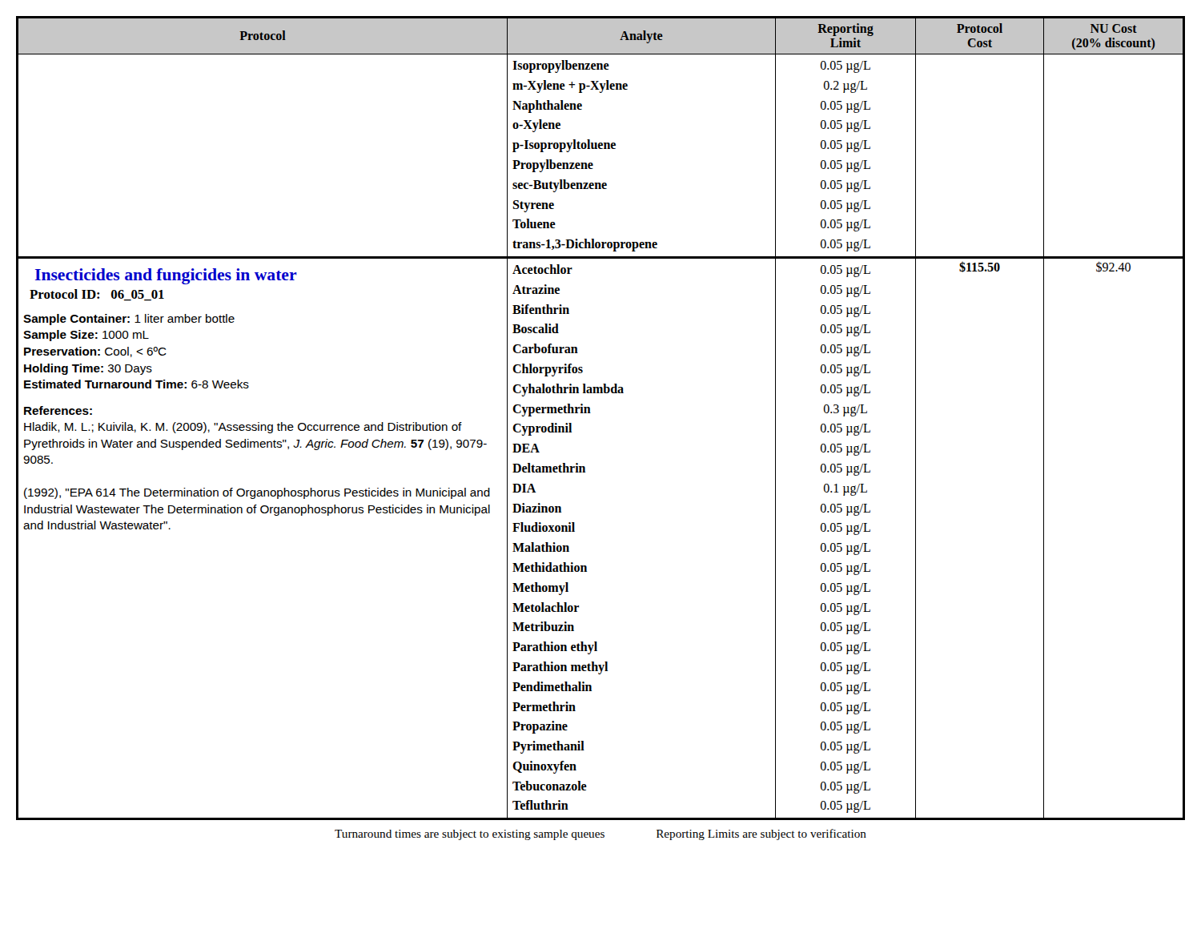| Protocol | Analyte | Reporting Limit | Protocol Cost | NU Cost (20% discount) |
| --- | --- | --- | --- | --- |
| | Isopropylbenzene m-Xylene + p-Xylene Naphthalene o-Xylene p-Isopropyltoluene Propylbenzene sec-Butylbenzene Styrene Toluene trans-1,3-Dichloropropene | 0.05 µg/L 0.2 µg/L 0.05 µg/L 0.05 µg/L 0.05 µg/L 0.05 µg/L 0.05 µg/L 0.05 µg/L 0.05 µg/L 0.05 µg/L | | |
| Insecticides and fungicides in water Protocol ID: 06_05_01 Sample Container: 1 liter amber bottle Sample Size: 1000 mL Preservation: Cool, < 6ºC Holding Time: 30 Days Estimated Turnaround Time: 6-8 Weeks References: Hladik, M. L.; Kuivila, K. M. (2009), "Assessing the Occurrence and Distribution of Pyrethroids in Water and Suspended Sediments", J. Agric. Food Chem. 57 (19), 9079-9085. (1992), "EPA 614 The Determination of Organophosphorus Pesticides in Municipal and Industrial Wastewater The Determination of Organophosphorus Pesticides in Municipal and Industrial Wastewater". | Acetochlor Atrazine Bifenthrin Boscalid Carbofuran Chlorpyrifos Cyhalothrin lambda Cypermethrin Cyprodinil DEA Deltamethrin DIA Diazinon Fludioxonil Malathion Methidathion Methomyl Metolachlor Metribuzin Parathion ethyl Parathion methyl Pendimethalin Permethrin Propazine Pyrimethanil Quinoxyfen Tebuconazole Tefluthrin | 0.05 µg/L 0.05 µg/L 0.05 µg/L 0.05 µg/L 0.05 µg/L 0.05 µg/L 0.05 µg/L 0.3 µg/L 0.05 µg/L 0.05 µg/L 0.05 µg/L 0.1 µg/L 0.05 µg/L 0.05 µg/L 0.05 µg/L 0.05 µg/L 0.05 µg/L 0.05 µg/L 0.05 µg/L 0.05 µg/L 0.05 µg/L 0.05 µg/L 0.05 µg/L 0.05 µg/L 0.05 µg/L 0.05 µg/L 0.05 µg/L 0.05 µg/L | $115.50 | $92.40 |
Turnaround times are subject to existing sample queues Reporting Limits are subject to verification